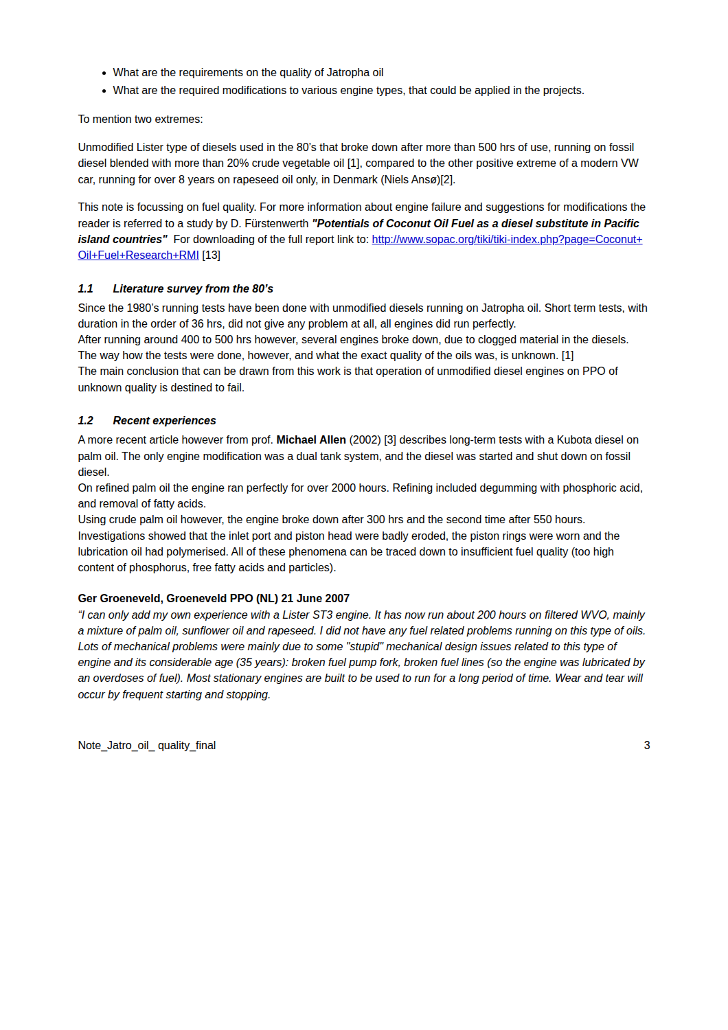What are the requirements on the quality of Jatropha oil
What are the required modifications to various engine types, that could be applied in the projects.
To mention two extremes:
Unmodified Lister type of diesels used in the 80’s that broke down after more than 500 hrs of use, running on fossil diesel blended with more than 20% crude vegetable oil [1], compared to the other positive extreme of a modern VW car, running for over 8 years on rapeseed oil only, in Denmark (Niels Ansø)[2].
This note is focussing on fuel quality. For more information about engine failure and suggestions for modifications the reader is referred to a study by D. Fürstenwerth "Potentials of Coconut Oil Fuel as a diesel substitute in Pacific island countries" For downloading of the full report link to: http://www.sopac.org/tiki/tiki-index.php?page=Coconut+Oil+Fuel+Research+RMI [13]
1.1 Literature survey from the 80’s
Since the 1980’s running tests have been done with unmodified diesels running on Jatropha oil. Short term tests, with duration in the order of 36 hrs, did not give any problem at all, all engines did run perfectly.
After running around 400 to 500 hrs however, several engines broke down, due to clogged material in the diesels. The way how the tests were done, however, and what the exact quality of the oils was, is unknown. [1]
The main conclusion that can be drawn from this work is that operation of unmodified diesel engines on PPO of unknown quality is destined to fail.
1.2 Recent experiences
A more recent article however from prof. Michael Allen (2002) [3] describes long-term tests with a Kubota diesel on palm oil. The only engine modification was a dual tank system, and the diesel was started and shut down on fossil diesel.
On refined palm oil the engine ran perfectly for over 2000 hours. Refining included degumming with phosphoric acid, and removal of fatty acids.
Using crude palm oil however, the engine broke down after 300 hrs and the second time after 550 hours. Investigations showed that the inlet port and piston head were badly eroded, the piston rings were worn and the lubrication oil had polymerised. All of these phenomena can be traced down to insufficient fuel quality (too high content of phosphorus, free fatty acids and particles).
Ger Groeneveld, Groeneveld PPO (NL) 21 June 2007
“I can only add my own experience with a Lister ST3 engine. It has now run about 200 hours on filtered WVO, mainly a mixture of palm oil, sunflower oil and rapeseed. I did not have any fuel related problems running on this type of oils. Lots of mechanical problems were mainly due to some "stupid" mechanical design issues related to this type of engine and its considerable age (35 years): broken fuel pump fork, broken fuel lines (so the engine was lubricated by an overdoses of fuel). Most stationary engines are built to be used to run for a long period of time. Wear and tear will occur by frequent starting and stopping.
Note_Jatro_oil_ quality_final 3